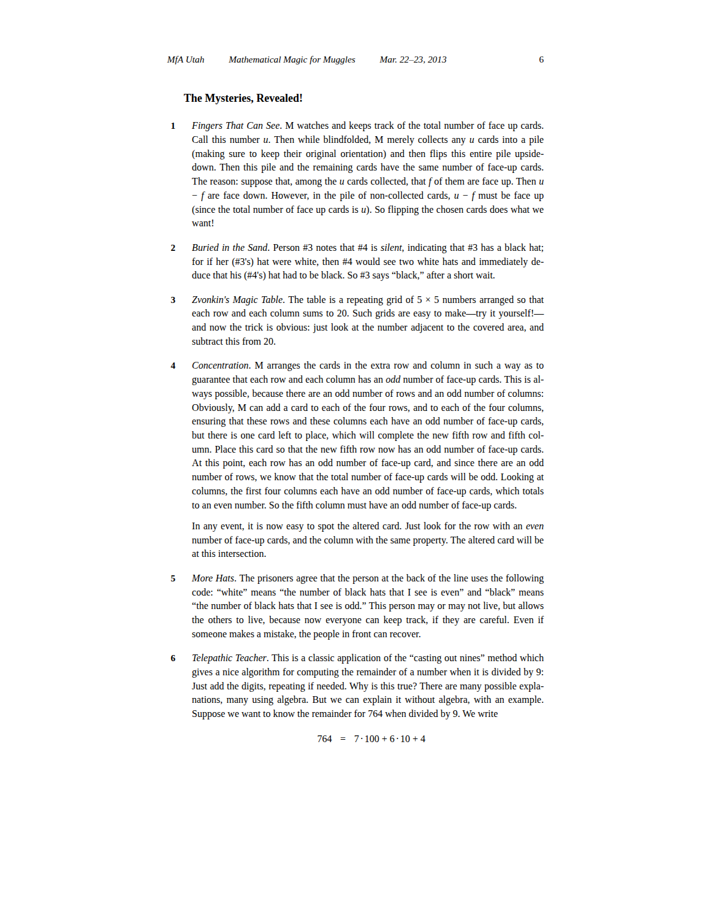MfA Utah Mathematical Magic for Muggles Mar. 22–23, 2013 6
The Mysteries, Revealed!
Fingers That Can See. M watches and keeps track of the total number of face up cards. Call this number u. Then while blindfolded, M merely collects any u cards into a pile (making sure to keep their original orientation) and then flips this entire pile upside-down. Then this pile and the remaining cards have the same number of face-up cards. The reason: suppose that, among the u cards collected, that f of them are face up. Then u − f are face down. However, in the pile of non-collected cards, u − f must be face up (since the total number of face up cards is u). So flipping the chosen cards does what we want!
Buried in the Sand. Person #3 notes that #4 is silent, indicating that #3 has a black hat; for if her (#3's) hat were white, then #4 would see two white hats and immediately deduce that his (#4's) hat had to be black. So #3 says “black,” after a short wait.
Zvonkin's Magic Table. The table is a repeating grid of 5 × 5 numbers arranged so that each row and each column sums to 20. Such grids are easy to make—try it yourself!—and now the trick is obvious: just look at the number adjacent to the covered area, and subtract this from 20.
Concentration. M arranges the cards in the extra row and column in such a way as to guarantee that each row and each column has an odd number of face-up cards. This is always possible, because there are an odd number of rows and an odd number of columns: Obviously, M can add a card to each of the four rows, and to each of the four columns, ensuring that these rows and these columns each have an odd number of face-up cards, but there is one card left to place, which will complete the new fifth row and fifth column. Place this card so that the new fifth row now has an odd number of face-up cards. At this point, each row has an odd number of face-up card, and since there are an odd number of rows, we know that the total number of face-up cards will be odd. Looking at columns, the first four columns each have an odd number of face-up cards, which totals to an even number. So the fifth column must have an odd number of face-up cards.
In any event, it is now easy to spot the altered card. Just look for the row with an even number of face-up cards, and the column with the same property. The altered card will be at this intersection.
More Hats. The prisoners agree that the person at the back of the line uses the following code: “white” means “the number of black hats that I see is even” and “black” means “the number of black hats that I see is odd.” This person may or may not live, but allows the others to live, because now everyone can keep track, if they are careful. Even if someone makes a mistake, the people in front can recover.
Telepathic Teacher. This is a classic application of the “casting out nines” method which gives a nice algorithm for computing the remainder of a number when it is divided by 9: Just add the digits, repeating if needed. Why is this true? There are many possible explanations, many using algebra. But we can explain it without algebra, with an example. Suppose we want to know the remainder for 764 when divided by 9. We write
764=7·100 + 6·10 + 4